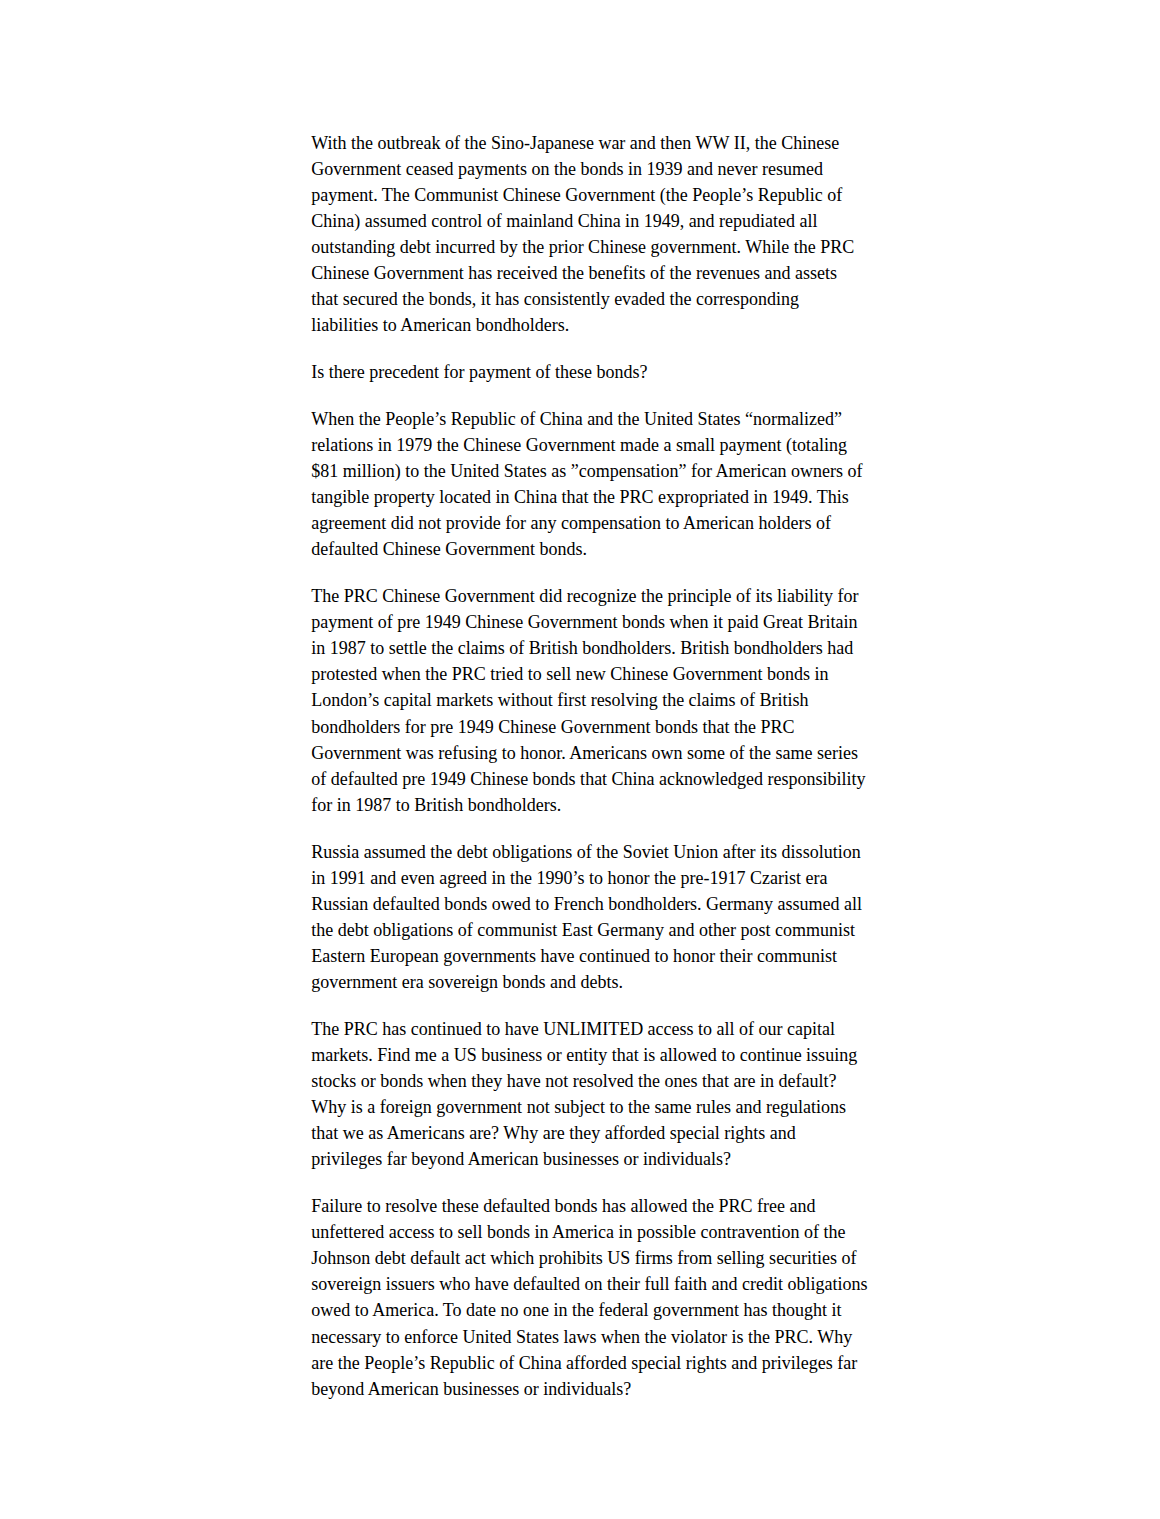With the outbreak of the Sino-Japanese war and then WW II, the Chinese Government ceased payments on the bonds in 1939 and never resumed payment. The Communist Chinese Government (the People’s Republic of China) assumed control of mainland China in 1949, and repudiated all outstanding debt incurred by the prior Chinese government. While the PRC Chinese Government has received the benefits of the revenues and assets that secured the bonds, it has consistently evaded the corresponding liabilities to American bondholders.
Is there precedent for payment of these bonds?
When the People’s Republic of China and the United States “normalized” relations in 1979 the Chinese Government made a small payment (totaling $81 million) to the United States as ”compensation” for American owners of tangible property located in China that the PRC expropriated in 1949. This agreement did not provide for any compensation to American holders of defaulted Chinese Government bonds.
The PRC Chinese Government did recognize the principle of its liability for payment of pre 1949 Chinese Government bonds when it paid Great Britain in 1987 to settle the claims of British bondholders. British bondholders had protested when the PRC tried to sell new Chinese Government bonds in London’s capital markets without first resolving the claims of British bondholders for pre 1949 Chinese Government bonds that the PRC Government was refusing to honor. Americans own some of the same series of defaulted pre 1949 Chinese bonds that China acknowledged responsibility for in 1987 to British bondholders.
Russia assumed the debt obligations of the Soviet Union after its dissolution in 1991 and even agreed in the 1990’s to honor the pre-1917 Czarist era Russian defaulted bonds owed to French bondholders. Germany assumed all the debt obligations of communist East Germany and other post communist Eastern European governments have continued to honor their communist government era sovereign bonds and debts.
The PRC has continued to have UNLIMITED access to all of our capital markets. Find me a US business or entity that is allowed to continue issuing stocks or bonds when they have not resolved the ones that are in default? Why is a foreign government not subject to the same rules and regulations that we as Americans are? Why are they afforded special rights and privileges far beyond American businesses or individuals?
Failure to resolve these defaulted bonds has allowed the PRC free and unfettered access to sell bonds in America in possible contravention of the Johnson debt default act which prohibits US firms from selling securities of sovereign issuers who have defaulted on their full faith and credit obligations owed to America. To date no one in the federal government has thought it necessary to enforce United States laws when the violator is the PRC. Why are the People’s Republic of China afforded special rights and privileges far beyond American businesses or individuals?